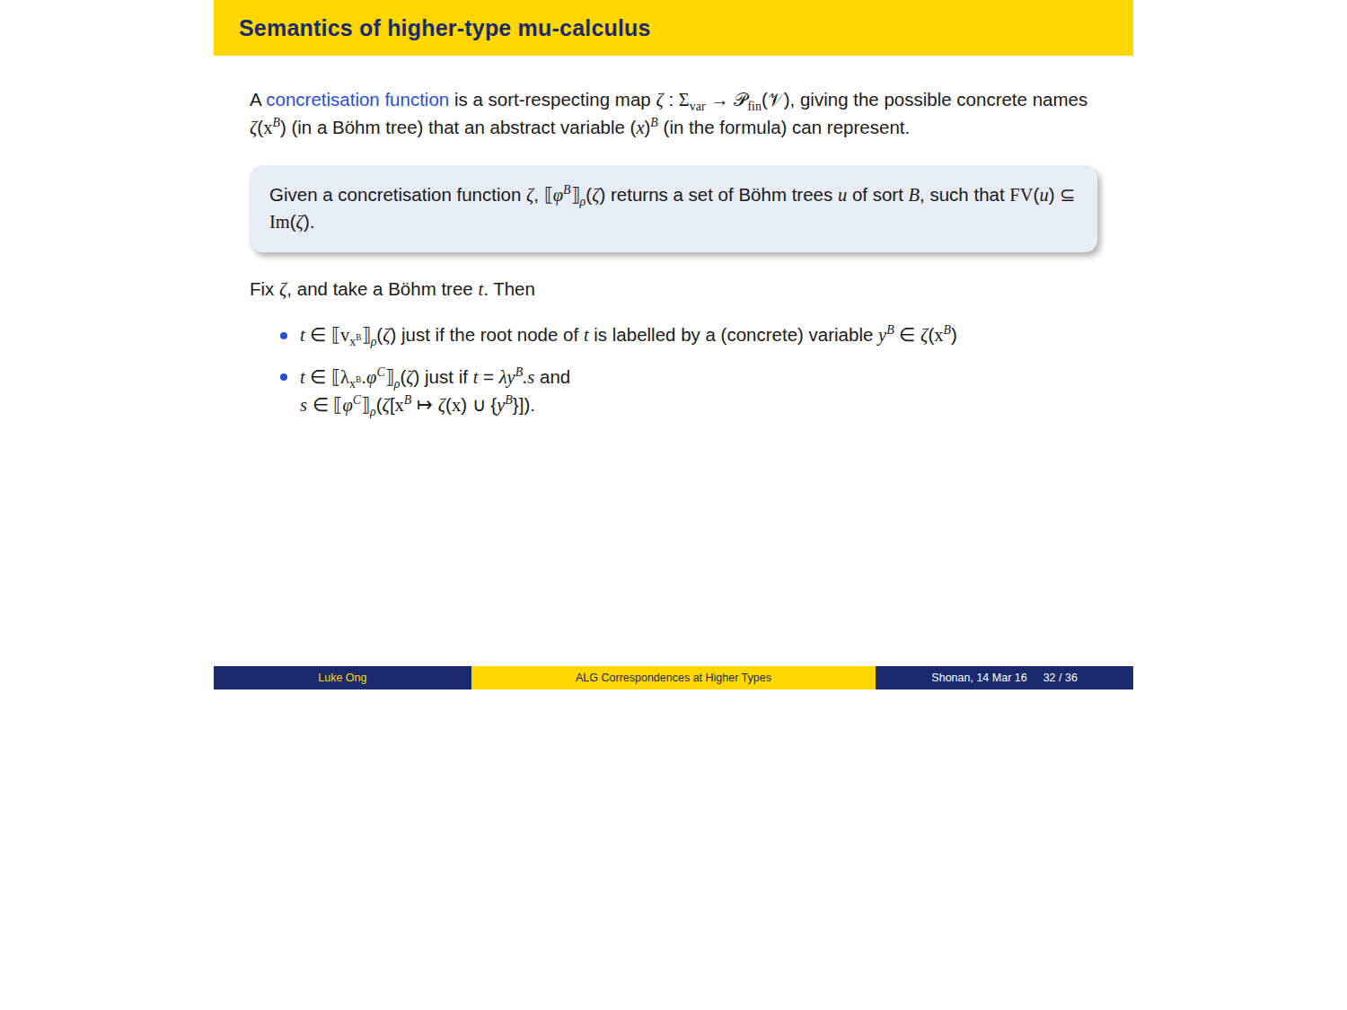Semantics of higher-type mu-calculus
A concretisation function is a sort-respecting map ζ : Σvar → 𝒫fin(𝒱), giving the possible concrete names ζ(xB) (in a Böhm tree) that an abstract variable (x)B (in the formula) can represent.
Given a concretisation function ζ, ⟦φB⟧ρ(ζ) returns a set of Böhm trees u of sort B, such that FV(u) ⊆ Im(ζ).
Fix ζ, and take a Böhm tree t. Then
t ∈ ⟦vxB⟧ρ(ζ) just if the root node of t is labelled by a (concrete) variable yB ∈ ζ(xB)
t ∈ ⟦λxB.φC⟧ρ(ζ) just if t = λyB.s and
s ∈ ⟦φC⟧ρ(ζ[xB ↦ ζ(x) ∪ {yB}]).
Luke Ong
ALG Correspondences at Higher Types
Shonan, 14 Mar 1632 / 36